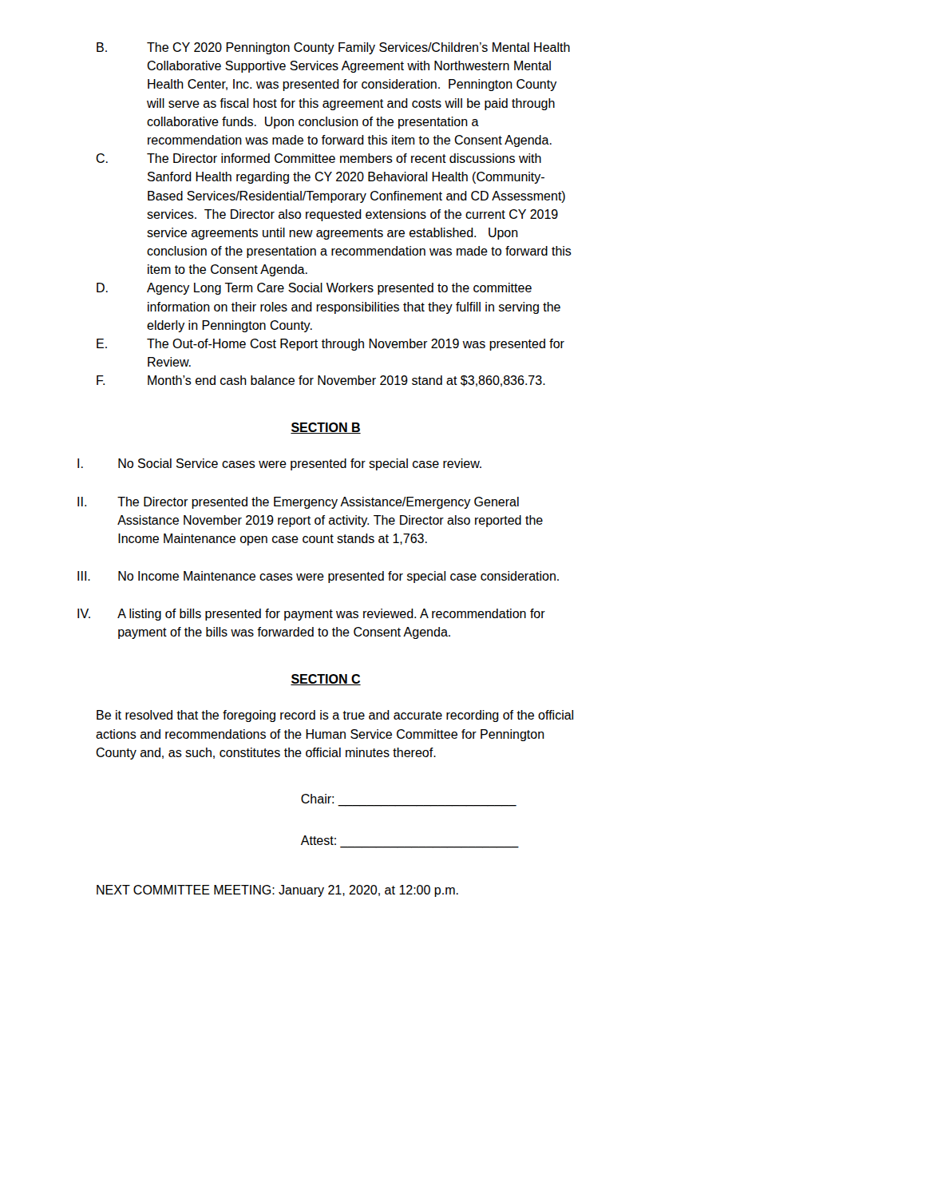B. The CY 2020 Pennington County Family Services/Children’s Mental Health Collaborative Supportive Services Agreement with Northwestern Mental Health Center, Inc. was presented for consideration. Pennington County will serve as fiscal host for this agreement and costs will be paid through collaborative funds. Upon conclusion of the presentation a recommendation was made to forward this item to the Consent Agenda.
C. The Director informed Committee members of recent discussions with Sanford Health regarding the CY 2020 Behavioral Health (Community-Based Services/Residential/Temporary Confinement and CD Assessment) services. The Director also requested extensions of the current CY 2019 service agreements until new agreements are established. Upon conclusion of the presentation a recommendation was made to forward this item to the Consent Agenda.
D. Agency Long Term Care Social Workers presented to the committee information on their roles and responsibilities that they fulfill in serving the elderly in Pennington County.
E. The Out-of-Home Cost Report through November 2019 was presented for Review.
F. Month’s end cash balance for November 2019 stand at $3,860,836.73.
SECTION B
I. No Social Service cases were presented for special case review.
II. The Director presented the Emergency Assistance/Emergency General Assistance November 2019 report of activity. The Director also reported the Income Maintenance open case count stands at 1,763.
III. No Income Maintenance cases were presented for special case consideration.
IV. A listing of bills presented for payment was reviewed. A recommendation for payment of the bills was forwarded to the Consent Agenda.
SECTION C
Be it resolved that the foregoing record is a true and accurate recording of the official actions and recommendations of the Human Service Committee for Pennington County and, as such, constitutes the official minutes thereof.
Chair: _________________________
Attest: _________________________
NEXT COMMITTEE MEETING: January 21, 2020, at 12:00 p.m.